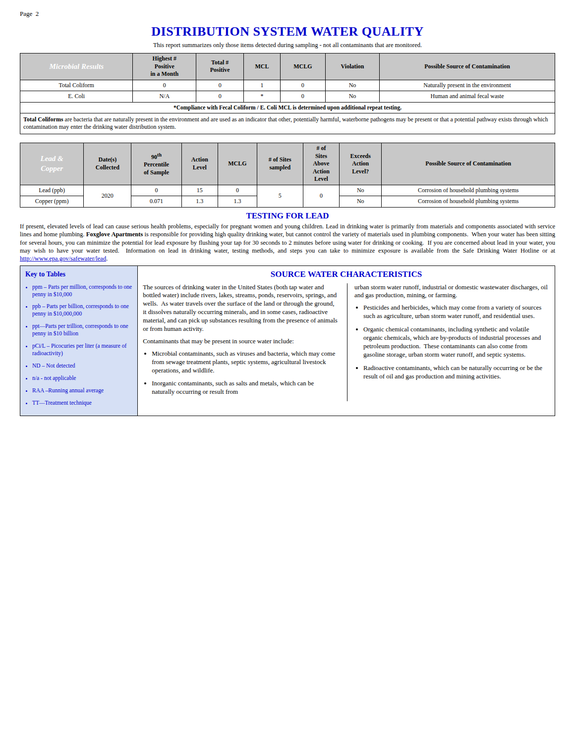Page 2
DISTRIBUTION SYSTEM WATER QUALITY
This report summarizes only those items detected during sampling - not all contaminants that are monitored.
| Microbial Results | Highest # Positive in a Month | Total # Positive | MCL | MCLG | Violation | Possible Source of Contamination |
| --- | --- | --- | --- | --- | --- | --- |
| Total Coliform | 0 | 0 | 1 | 0 | No | Naturally present in the environment |
| E. Coli | N/A | 0 | * | 0 | No | Human and animal fecal waste |
| *Compliance with Fecal Coliform / E. Coli MCL is determined upon additional repeat testing. |
Total Coliforms are bacteria that are naturally present in the environment and are used as an indicator that other, potentially harmful, waterborne pathogens may be present or that a potential pathway exists through which contamination may enter the drinking water distribution system.
| Lead & Copper | Date(s) Collected | 90 th Percentile of Sample | Action Level | MCLG | # of Sites sampled | # of Sites Above Action Level | Exceeds Action Level? | Possible Source of Contamination |
| --- | --- | --- | --- | --- | --- | --- | --- | --- |
| Lead (ppb) | 2020 | 0 | 15 | 0 | 5 | 0 | No | Corrosion of household plumbing systems |
| Copper (ppm) | 0.071 | 1.3 | 1.3 | No | Corrosion of household plumbing systems |
TESTING FOR LEAD
If present, elevated levels of lead can cause serious health problems, especially for pregnant women and young children. Lead in drinking water is primarily from materials and components associated with service lines and home plumbing. Foxglove Apartments is responsible for providing high quality drinking water, but cannot control the variety of materials used in plumbing components. When your water has been sitting for several hours, you can minimize the potential for lead exposure by flushing your tap for 30 seconds to 2 minutes before using water for drinking or cooking. If you are concerned about lead in your water, you may wish to have your water tested. Information on lead in drinking water, testing methods, and steps you can take to minimize exposure is available from the Safe Drinking Water Hotline or at http://www.epa.gov/safewater/lead.
Key to Tables
ppm – Parts per million, corresponds to one penny in $10,000
ppb – Parts per billion, corresponds to one penny in $10,000,000
ppt—Parts per trillion, corresponds to one penny in $10 billion
pCi/L – Picocuries per liter (a measure of radioactivity)
ND – Not detected
n/a - not applicable
RAA –Running annual average
TT—Treatment technique
SOURCE WATER CHARACTERISTICS
The sources of drinking water in the United States (both tap water and bottled water) include rivers, lakes, streams, ponds, reservoirs, springs, and wells. As water travels over the surface of the land or through the ground, it dissolves naturally occurring minerals, and in some cases, radioactive material, and can pick up substances resulting from the presence of animals or from human activity.
Contaminants that may be present in source water include:
Microbial contaminants, such as viruses and bacteria, which may come from sewage treatment plants, septic systems, agricultural livestock operations, and wildlife.
Inorganic contaminants, such as salts and metals, which can be naturally occurring or result from
urban storm water runoff, industrial or domestic wastewater discharges, oil and gas production, mining, or farming.
Pesticides and herbicides, which may come from a variety of sources such as agriculture, urban storm water runoff, and residential uses.
Organic chemical contaminants, including synthetic and volatile organic chemicals, which are by-products of industrial processes and petroleum production. These contaminants can also come from gasoline storage, urban storm water runoff, and septic systems.
Radioactive contaminants, which can be naturally occurring or be the result of oil and gas production and mining activities.